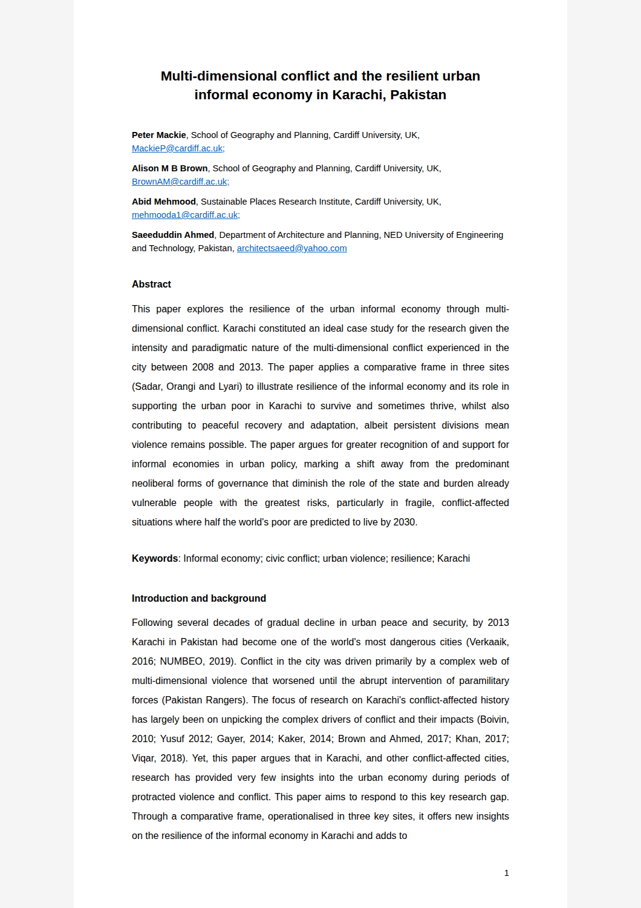Multi-dimensional conflict and the resilient urban informal economy in Karachi, Pakistan
Peter Mackie, School of Geography and Planning, Cardiff University, UK, MackieP@cardiff.ac.uk;
Alison M B Brown, School of Geography and Planning, Cardiff University, UK, BrownAM@cardiff.ac.uk;
Abid Mehmood, Sustainable Places Research Institute, Cardiff University, UK, mehmooda1@cardiff.ac.uk;
Saeeduddin Ahmed, Department of Architecture and Planning, NED University of Engineering and Technology, Pakistan, architectsaeed@yahoo.com
Abstract
This paper explores the resilience of the urban informal economy through multi-dimensional conflict. Karachi constituted an ideal case study for the research given the intensity and paradigmatic nature of the multi-dimensional conflict experienced in the city between 2008 and 2013. The paper applies a comparative frame in three sites (Sadar, Orangi and Lyari) to illustrate resilience of the informal economy and its role in supporting the urban poor in Karachi to survive and sometimes thrive, whilst also contributing to peaceful recovery and adaptation, albeit persistent divisions mean violence remains possible. The paper argues for greater recognition of and support for informal economies in urban policy, marking a shift away from the predominant neoliberal forms of governance that diminish the role of the state and burden already vulnerable people with the greatest risks, particularly in fragile, conflict-affected situations where half the world's poor are predicted to live by 2030.
Keywords: Informal economy; civic conflict; urban violence; resilience; Karachi
Introduction and background
Following several decades of gradual decline in urban peace and security, by 2013 Karachi in Pakistan had become one of the world's most dangerous cities (Verkaaik, 2016; NUMBEO, 2019). Conflict in the city was driven primarily by a complex web of multi-dimensional violence that worsened until the abrupt intervention of paramilitary forces (Pakistan Rangers). The focus of research on Karachi's conflict-affected history has largely been on unpicking the complex drivers of conflict and their impacts (Boivin, 2010; Yusuf 2012; Gayer, 2014; Kaker, 2014; Brown and Ahmed, 2017; Khan, 2017; Viqar, 2018). Yet, this paper argues that in Karachi, and other conflict-affected cities, research has provided very few insights into the urban economy during periods of protracted violence and conflict. This paper aims to respond to this key research gap. Through a comparative frame, operationalised in three key sites, it offers new insights on the resilience of the informal economy in Karachi and adds to
1